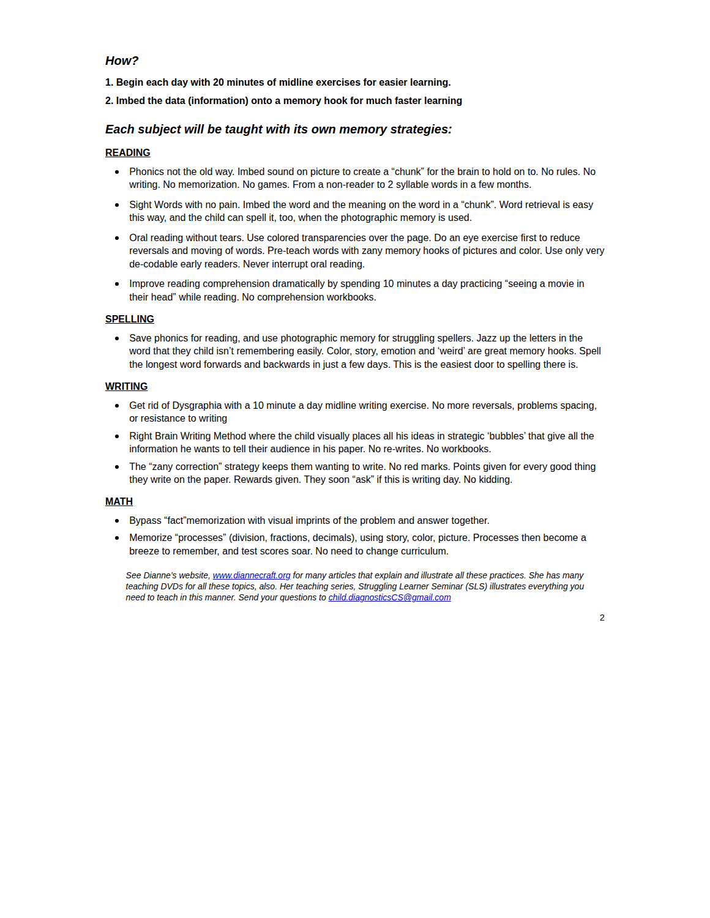How?
1. Begin each day with 20 minutes of midline exercises for easier learning.
2. Imbed the data (information) onto a memory hook for much faster learning
Each subject will be taught with its own memory strategies:
READING
Phonics not the old way. Imbed sound on picture to create a “chunk” for the brain to hold on to. No rules. No writing. No memorization. No games. From a non-reader to 2 syllable words in a few months.
Sight Words with no pain. Imbed the word and the meaning on the word in a “chunk”. Word retrieval is easy this way, and the child can spell it, too, when the photographic memory is used.
Oral reading without tears. Use colored transparencies over the page. Do an eye exercise first to reduce reversals and moving of words. Pre-teach words with zany memory hooks of pictures and color. Use only very de-codable early readers. Never interrupt oral reading.
Improve reading comprehension dramatically by spending 10 minutes a day practicing “seeing a movie in their head” while reading. No comprehension workbooks.
SPELLING
Save phonics for reading, and use photographic memory for struggling spellers. Jazz up the letters in the word that they child isn’t remembering easily. Color, story, emotion and ‘weird’ are great memory hooks. Spell the longest word forwards and backwards in just a few days. This is the easiest door to spelling there is.
WRITING
Get rid of Dysgraphia with a 10 minute a day midline writing exercise. No more reversals, problems spacing, or resistance to writing
Right Brain Writing Method where the child visually places all his ideas in strategic ‘bubbles’ that give all the information he wants to tell their audience in his paper. No re-writes. No workbooks.
The “zany correction” strategy keeps them wanting to write. No red marks. Points given for every good thing they write on the paper. Rewards given. They soon “ask” if this is writing day. No kidding.
MATH
Bypass “fact”memorization with visual imprints of the problem and answer together.
Memorize “processes” (division, fractions, decimals), using story, color, picture. Processes then become a breeze to remember, and test scores soar. No need to change curriculum.
See Dianne’s website, www.diannecraft.org for many articles that explain and illustrate all these practices. She has many teaching DVDs for all these topics, also. Her teaching series, Struggling Learner Seminar (SLS) illustrates everything you need to teach in this manner. Send your questions to child.diagnosticsCS@gmail.com
2